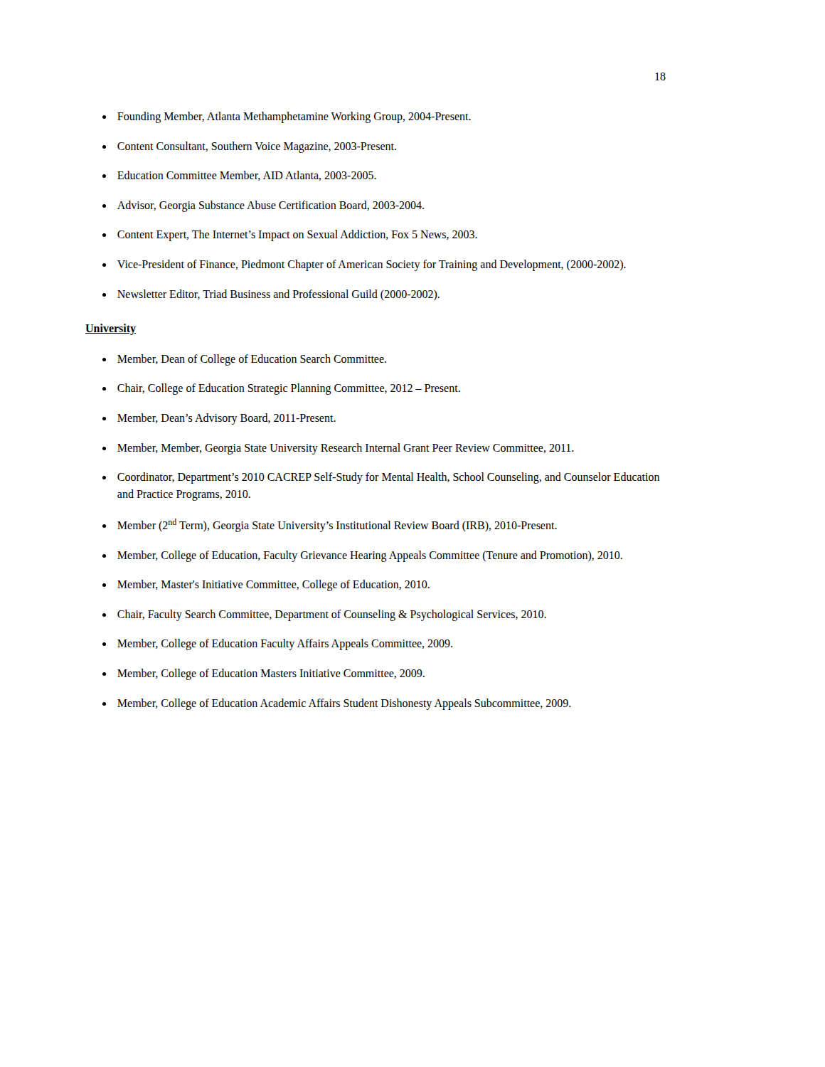18
Founding Member, Atlanta Methamphetamine Working Group, 2004-Present.
Content Consultant, Southern Voice Magazine, 2003-Present.
Education Committee Member, AID Atlanta, 2003-2005.
Advisor, Georgia Substance Abuse Certification Board, 2003-2004.
Content Expert, The Internet’s Impact on Sexual Addiction, Fox 5 News, 2003.
Vice-President of Finance, Piedmont Chapter of American Society for Training and Development, (2000-2002).
Newsletter Editor, Triad Business and Professional Guild (2000-2002).
University
Member, Dean of College of Education Search Committee.
Chair, College of Education Strategic Planning Committee, 2012 – Present.
Member, Dean’s Advisory Board, 2011-Present.
Member, Member, Georgia State University Research Internal Grant Peer Review Committee, 2011.
Coordinator, Department’s 2010 CACREP Self-Study for Mental Health, School Counseling, and Counselor Education and Practice Programs, 2010.
Member (2nd Term), Georgia State University’s Institutional Review Board (IRB), 2010-Present.
Member, College of Education, Faculty Grievance Hearing Appeals Committee (Tenure and Promotion), 2010.
Member, Master's Initiative Committee, College of Education, 2010.
Chair, Faculty Search Committee, Department of Counseling & Psychological Services, 2010.
Member, College of Education Faculty Affairs Appeals Committee, 2009.
Member, College of Education Masters Initiative Committee, 2009.
Member, College of Education Academic Affairs Student Dishonesty Appeals Subcommittee, 2009.